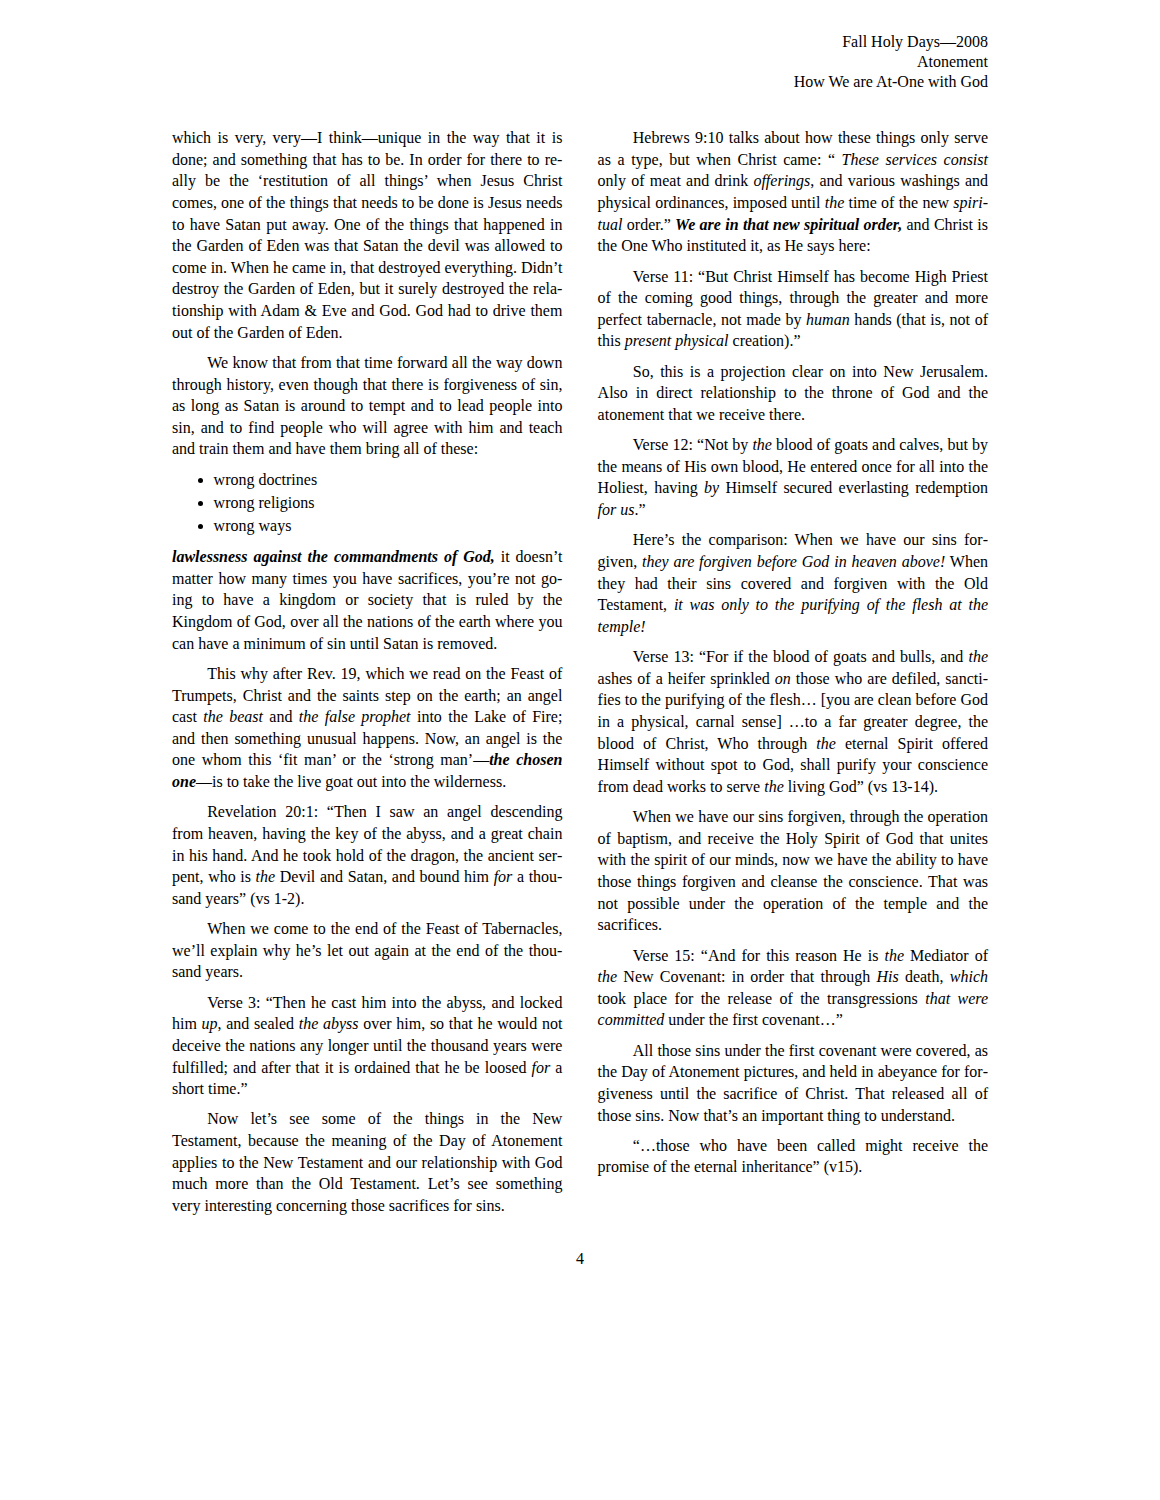Fall Holy Days—2008 Atonement How We are At-One with God
which is very, very—I think—unique in the way that it is done; and something that has to be. In order for there to really be the ‘restitution of all things’ when Jesus Christ comes, one of the things that needs to be done is Jesus needs to have Satan put away. One of the things that happened in the Garden of Eden was that Satan the devil was allowed to come in. When he came in, that destroyed everything. Didn’t destroy the Garden of Eden, but it surely destroyed the relationship with Adam & Eve and God. God had to drive them out of the Garden of Eden.
We know that from that time forward all the way down through history, even though that there is forgiveness of sin, as long as Satan is around to tempt and to lead people into sin, and to find people who will agree with him and teach and train them and have them bring all of these:
wrong doctrines
wrong religions
wrong ways
lawlessness against the commandments of God, it doesn’t matter how many times you have sacrifices, you’re not going to have a kingdom or society that is ruled by the Kingdom of God, over all the nations of the earth where you can have a minimum of sin until Satan is removed.
This why after Rev. 19, which we read on the Feast of Trumpets, Christ and the saints step on the earth; an angel cast the beast and the false prophet into the Lake of Fire; and then something unusual happens. Now, an angel is the one whom this ‘fit man’ or the ‘strong man’—the chosen one—is to take the live goat out into the wilderness.
Revelation 20:1: “Then I saw an angel descending from heaven, having the key of the abyss, and a great chain in his hand. And he took hold of the dragon, the ancient serpent, who is the Devil and Satan, and bound him for a thousand years” (vs 1-2).
When we come to the end of the Feast of Tabernacles, we’ll explain why he’s let out again at the end of the thousand years.
Verse 3: “Then he cast him into the abyss, and locked him up, and sealed the abyss over him, so that he would not deceive the nations any longer until the thousand years were fulfilled; and after that it is ordained that he be loosed for a short time.”
Now let’s see some of the things in the New Testament, because the meaning of the Day of Atonement applies to the New Testament and our relationship with God much more than the Old Testament. Let’s see something very interesting concerning those sacrifices for sins.
Hebrews 9:10 talks about how these things only serve as a type, but when Christ came: “ These services consist only of meat and drink offerings, and various washings and physical ordinances, imposed until the time of the new spiritual order.” We are in that new spiritual order, and Christ is the One Who instituted it, as He says here:
Verse 11: “But Christ Himself has become High Priest of the coming good things, through the greater and more perfect tabernacle, not made by human hands (that is, not of this present physical creation).”
So, this is a projection clear on into New Jerusalem. Also in direct relationship to the throne of God and the atonement that we receive there.
Verse 12: “Not by the blood of goats and calves, but by the means of His own blood, He entered once for all into the Holiest, having by Himself secured everlasting redemption for us.”
Here’s the comparison: When we have our sins forgiven, they are forgiven before God in heaven above! When they had their sins covered and forgiven with the Old Testament, it was only to the purifying of the flesh at the temple!
Verse 13: “For if the blood of goats and bulls, and the ashes of a heifer sprinkled on those who are defiled, sanctifies to the purifying of the flesh… [you are clean before God in a physical, carnal sense] …to a far greater degree, the blood of Christ, Who through the eternal Spirit offered Himself without spot to God, shall purify your conscience from dead works to serve the living God” (vs 13-14).
When we have our sins forgiven, through the operation of baptism, and receive the Holy Spirit of God that unites with the spirit of our minds, now we have the ability to have those things forgiven and cleanse the conscience. That was not possible under the operation of the temple and the sacrifices.
Verse 15: “And for this reason He is the Mediator of the New Covenant: in order that through His death, which took place for the release of the transgressions that were committed under the first covenant…”
All those sins under the first covenant were covered, as the Day of Atonement pictures, and held in abeyance for forgiveness until the sacrifice of Christ. That released all of those sins. Now that’s an important thing to understand.
“…those who have been called might receive the promise of the eternal inheritance” (v15).
4